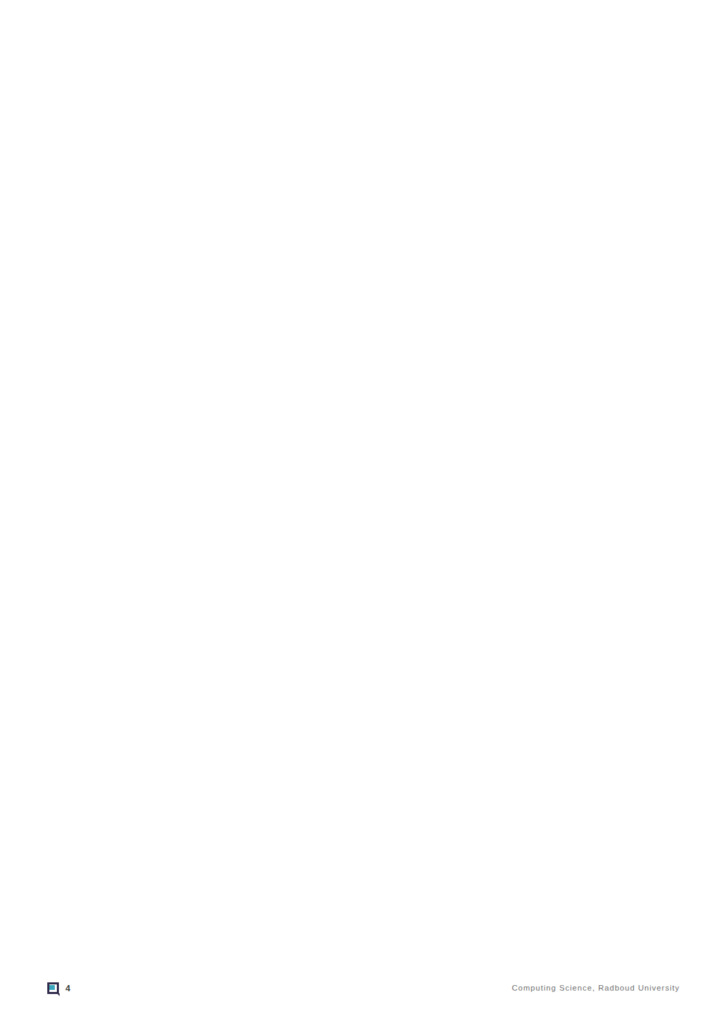4
Computing Science, Radboud University